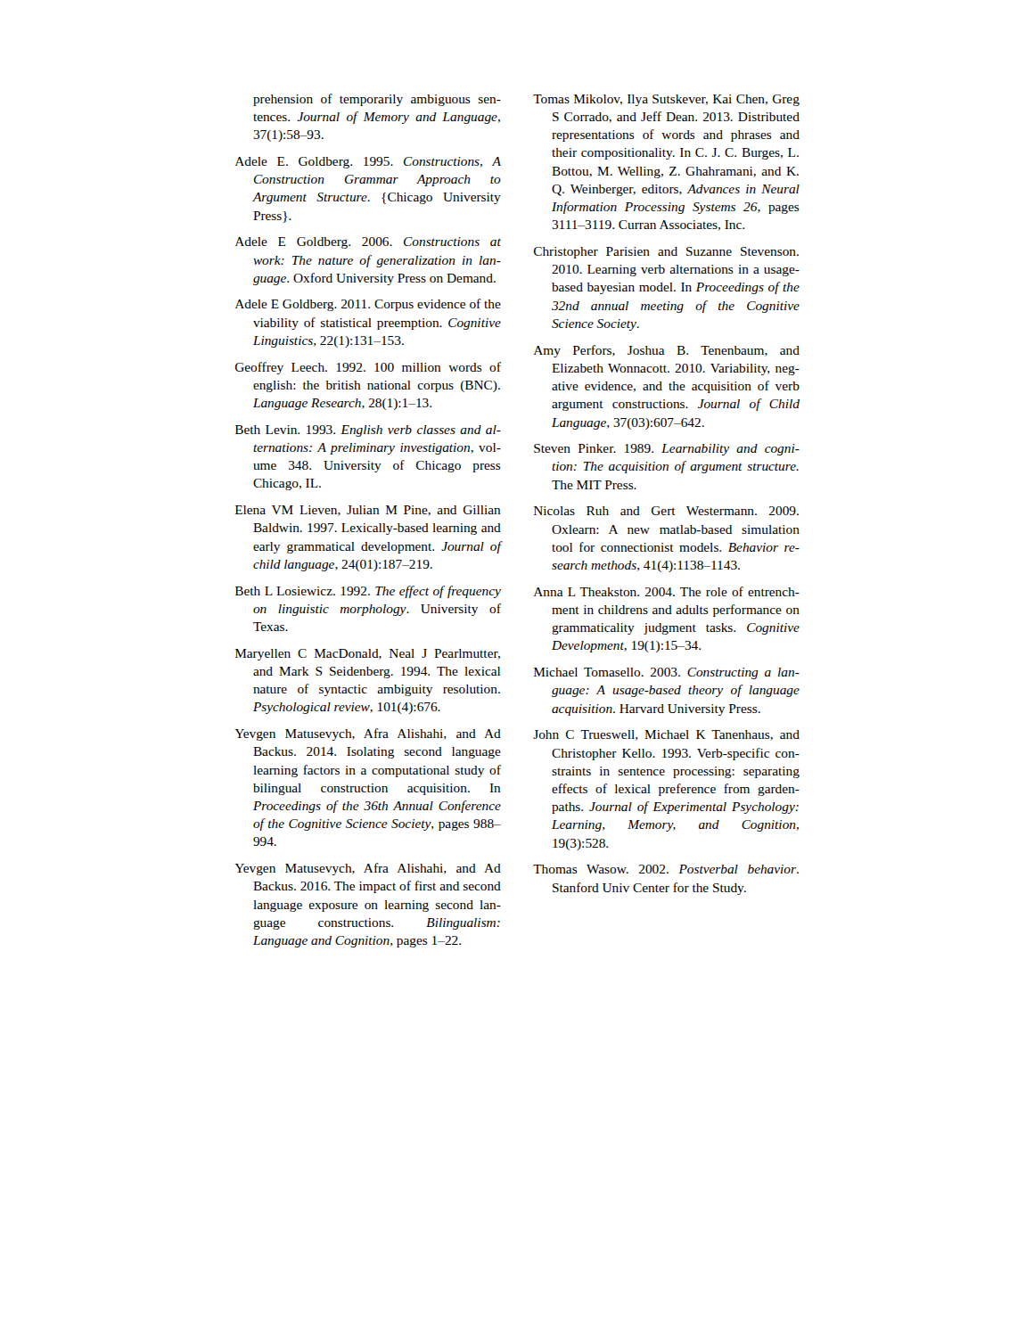prehension of temporarily ambiguous sentences. Journal of Memory and Language, 37(1):58–93.
Adele E. Goldberg. 1995. Constructions, A Construction Grammar Approach to Argument Structure. {Chicago University Press}.
Adele E Goldberg. 2006. Constructions at work: The nature of generalization in language. Oxford University Press on Demand.
Adele E Goldberg. 2011. Corpus evidence of the viability of statistical preemption. Cognitive Linguistics, 22(1):131–153.
Geoffrey Leech. 1992. 100 million words of english: the british national corpus (BNC). Language Research, 28(1):1–13.
Beth Levin. 1993. English verb classes and alternations: A preliminary investigation, volume 348. University of Chicago press Chicago, IL.
Elena VM Lieven, Julian M Pine, and Gillian Baldwin. 1997. Lexically-based learning and early grammatical development. Journal of child language, 24(01):187–219.
Beth L Losiewicz. 1992. The effect of frequency on linguistic morphology. University of Texas.
Maryellen C MacDonald, Neal J Pearlmutter, and Mark S Seidenberg. 1994. The lexical nature of syntactic ambiguity resolution. Psychological review, 101(4):676.
Yevgen Matusevych, Afra Alishahi, and Ad Backus. 2014. Isolating second language learning factors in a computational study of bilingual construction acquisition. In Proceedings of the 36th Annual Conference of the Cognitive Science Society, pages 988–994.
Yevgen Matusevych, Afra Alishahi, and Ad Backus. 2016. The impact of first and second language exposure on learning second language constructions. Bilingualism: Language and Cognition, pages 1–22.
Tomas Mikolov, Ilya Sutskever, Kai Chen, Greg S Corrado, and Jeff Dean. 2013. Distributed representations of words and phrases and their compositionality. In C. J. C. Burges, L. Bottou, M. Welling, Z. Ghahramani, and K. Q. Weinberger, editors, Advances in Neural Information Processing Systems 26, pages 3111–3119. Curran Associates, Inc.
Christopher Parisien and Suzanne Stevenson. 2010. Learning verb alternations in a usage-based bayesian model. In Proceedings of the 32nd annual meeting of the Cognitive Science Society.
Amy Perfors, Joshua B. Tenenbaum, and Elizabeth Wonnacott. 2010. Variability, negative evidence, and the acquisition of verb argument constructions. Journal of Child Language, 37(03):607–642.
Steven Pinker. 1989. Learnability and cognition: The acquisition of argument structure. The MIT Press.
Nicolas Ruh and Gert Westermann. 2009. Oxlearn: A new matlab-based simulation tool for connectionist models. Behavior research methods, 41(4):1138–1143.
Anna L Theakston. 2004. The role of entrenchment in childrens and adults performance on grammaticality judgment tasks. Cognitive Development, 19(1):15–34.
Michael Tomasello. 2003. Constructing a language: A usage-based theory of language acquisition. Harvard University Press.
John C Trueswell, Michael K Tanenhaus, and Christopher Kello. 1993. Verb-specific constraints in sentence processing: separating effects of lexical preference from garden-paths. Journal of Experimental Psychology: Learning, Memory, and Cognition, 19(3):528.
Thomas Wasow. 2002. Postverbal behavior. Stanford Univ Center for the Study.